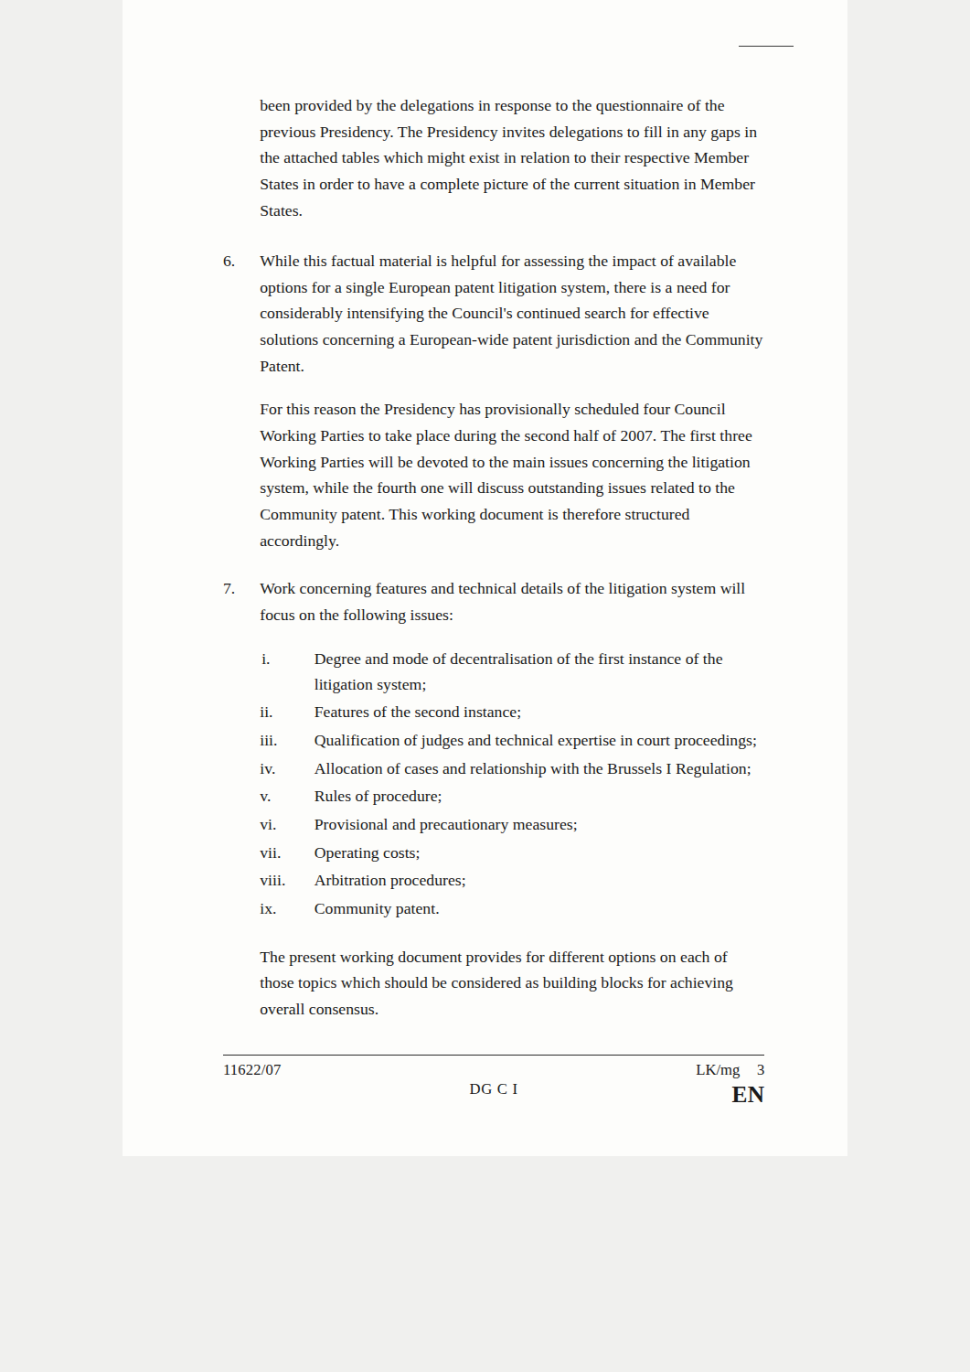been provided by the delegations in response to the questionnaire of the previous Presidency. The Presidency invites delegations to fill in any gaps in the attached tables which might exist in relation to their respective Member States in order to have a complete picture of the current situation in Member States.
6.
While this factual material is helpful for assessing the impact of available options for a single European patent litigation system, there is a need for considerably intensifying the Council's continued search for effective solutions concerning a European-wide patent jurisdiction and the Community Patent.
For this reason the Presidency has provisionally scheduled four Council Working Parties to take place during the second half of 2007. The first three Working Parties will be devoted to the main issues concerning the litigation system, while the fourth one will discuss outstanding issues related to the Community patent. This working document is therefore structured accordingly.
7.
Work concerning features and technical details of the litigation system will focus on the following issues:
i. Degree and mode of decentralisation of the first instance of the litigation system;
ii. Features of the second instance;
iii. Qualification of judges and technical expertise in court proceedings;
iv. Allocation of cases and relationship with the Brussels I Regulation;
v. Rules of procedure;
vi. Provisional and precautionary measures;
vii. Operating costs;
viii. Arbitration procedures;
ix. Community patent.
The present working document provides for different options on each of those topics which should be considered as building blocks for achieving overall consensus.
11622/07
DG C I
LK/mg 3 EN